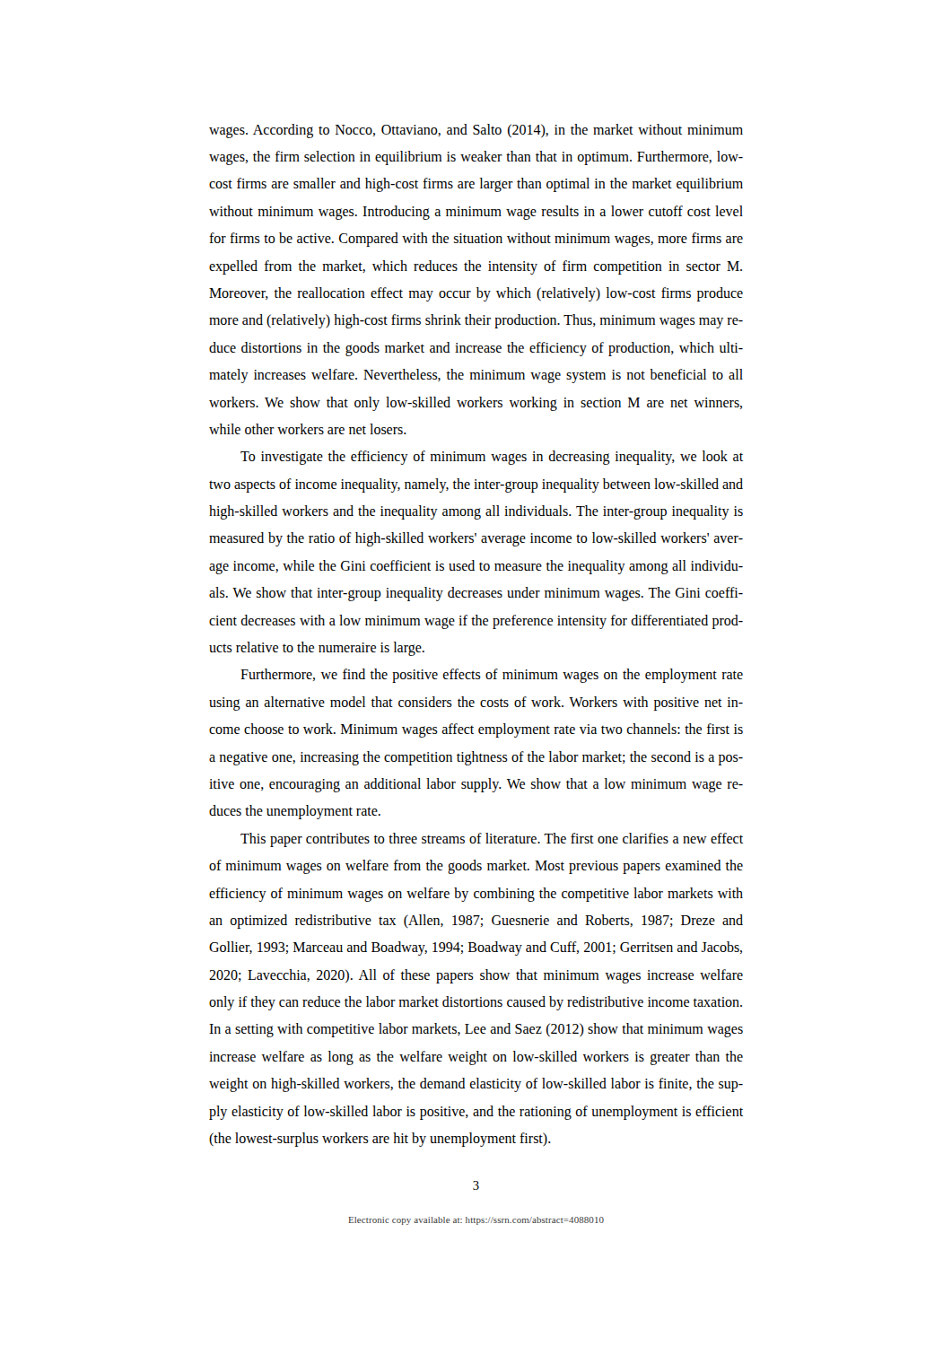wages. According to Nocco, Ottaviano, and Salto (2014), in the market without minimum wages, the firm selection in equilibrium is weaker than that in optimum. Furthermore, low-cost firms are smaller and high-cost firms are larger than optimal in the market equilibrium without minimum wages. Introducing a minimum wage results in a lower cutoff cost level for firms to be active. Compared with the situation without minimum wages, more firms are expelled from the market, which reduces the intensity of firm competition in sector M. Moreover, the reallocation effect may occur by which (relatively) low-cost firms produce more and (relatively) high-cost firms shrink their production. Thus, minimum wages may reduce distortions in the goods market and increase the efficiency of production, which ultimately increases welfare. Nevertheless, the minimum wage system is not beneficial to all workers. We show that only low-skilled workers working in section M are net winners, while other workers are net losers.
To investigate the efficiency of minimum wages in decreasing inequality, we look at two aspects of income inequality, namely, the inter-group inequality between low-skilled and high-skilled workers and the inequality among all individuals. The inter-group inequality is measured by the ratio of high-skilled workers' average income to low-skilled workers' average income, while the Gini coefficient is used to measure the inequality among all individuals. We show that inter-group inequality decreases under minimum wages. The Gini coefficient decreases with a low minimum wage if the preference intensity for differentiated products relative to the numeraire is large.
Furthermore, we find the positive effects of minimum wages on the employment rate using an alternative model that considers the costs of work. Workers with positive net income choose to work. Minimum wages affect employment rate via two channels: the first is a negative one, increasing the competition tightness of the labor market; the second is a positive one, encouraging an additional labor supply. We show that a low minimum wage reduces the unemployment rate.
This paper contributes to three streams of literature. The first one clarifies a new effect of minimum wages on welfare from the goods market. Most previous papers examined the efficiency of minimum wages on welfare by combining the competitive labor markets with an optimized redistributive tax (Allen, 1987; Guesnerie and Roberts, 1987; Dreze and Gollier, 1993; Marceau and Boadway, 1994; Boadway and Cuff, 2001; Gerritsen and Jacobs, 2020; Lavecchia, 2020). All of these papers show that minimum wages increase welfare only if they can reduce the labor market distortions caused by redistributive income taxation. In a setting with competitive labor markets, Lee and Saez (2012) show that minimum wages increase welfare as long as the welfare weight on low-skilled workers is greater than the weight on high-skilled workers, the demand elasticity of low-skilled labor is finite, the supply elasticity of low-skilled labor is positive, and the rationing of unemployment is efficient (the lowest-surplus workers are hit by unemployment first).
3
Electronic copy available at: https://ssrn.com/abstract=4088010